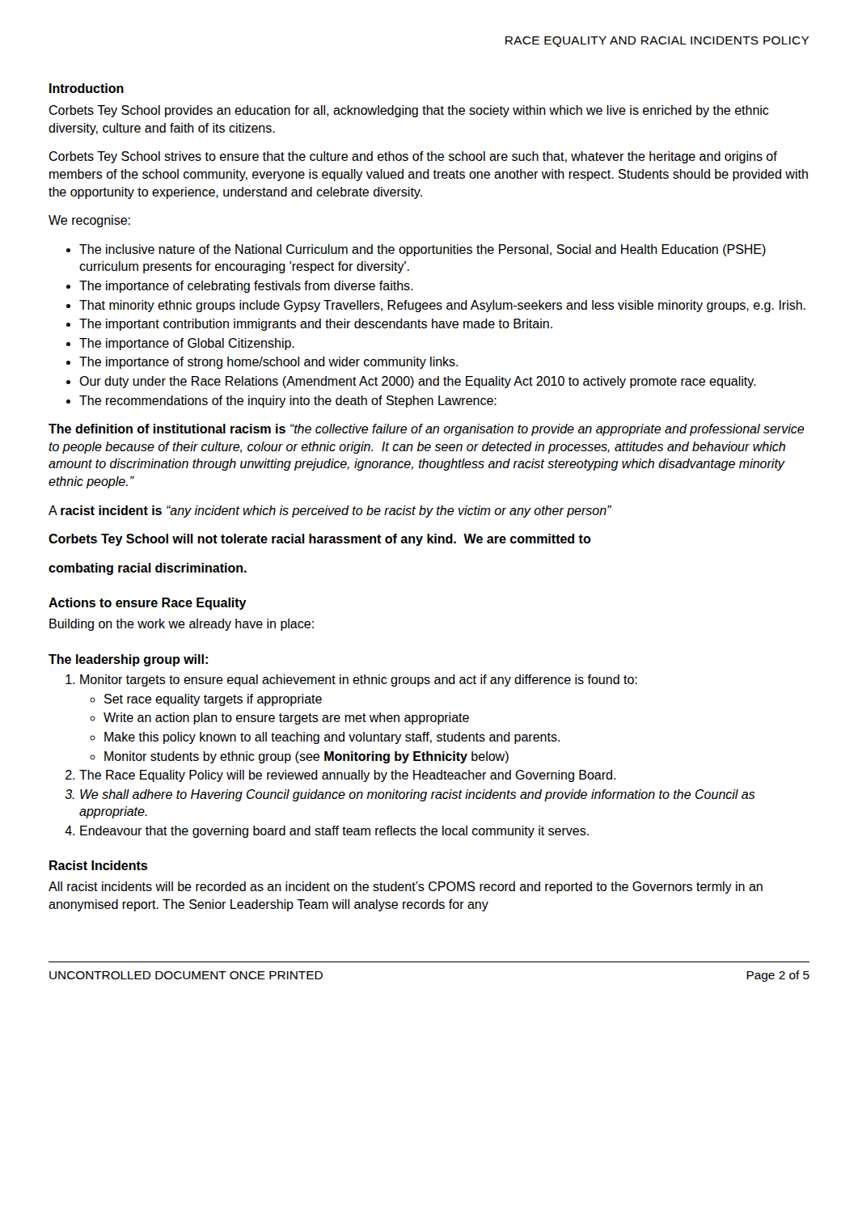RACE EQUALITY AND RACIAL INCIDENTS POLICY
Introduction
Corbets Tey School provides an education for all, acknowledging that the society within which we live is enriched by the ethnic diversity, culture and faith of its citizens.
Corbets Tey School strives to ensure that the culture and ethos of the school are such that, whatever the heritage and origins of members of the school community, everyone is equally valued and treats one another with respect. Students should be provided with the opportunity to experience, understand and celebrate diversity.
We recognise:
The inclusive nature of the National Curriculum and the opportunities the Personal, Social and Health Education (PSHE) curriculum presents for encouraging 'respect for diversity'.
The importance of celebrating festivals from diverse faiths.
That minority ethnic groups include Gypsy Travellers, Refugees and Asylum-seekers and less visible minority groups, e.g. Irish.
The important contribution immigrants and their descendants have made to Britain.
The importance of Global Citizenship.
The importance of strong home/school and wider community links.
Our duty under the Race Relations (Amendment Act 2000) and the Equality Act 2010 to actively promote race equality.
The recommendations of the inquiry into the death of Stephen Lawrence:
The definition of institutional racism is “the collective failure of an organisation to provide an appropriate and professional service to people because of their culture, colour or ethnic origin. It can be seen or detected in processes, attitudes and behaviour which amount to discrimination through unwitting prejudice, ignorance, thoughtless and racist stereotyping which disadvantage minority ethnic people.”
A racist incident is “any incident which is perceived to be racist by the victim or any other person”
Corbets Tey School will not tolerate racial harassment of any kind. We are committed to
combating racial discrimination.
Actions to ensure Race Equality
Building on the work we already have in place:
The leadership group will:
Monitor targets to ensure equal achievement in ethnic groups and act if any difference is found to:
Set race equality targets if appropriate
Write an action plan to ensure targets are met when appropriate
Make this policy known to all teaching and voluntary staff, students and parents.
Monitor students by ethnic group (see Monitoring by Ethnicity below)
The Race Equality Policy will be reviewed annually by the Headteacher and Governing Board.
We shall adhere to Havering Council guidance on monitoring racist incidents and provide information to the Council as appropriate.
Endeavour that the governing board and staff team reflects the local community it serves.
Racist Incidents
All racist incidents will be recorded as an incident on the student’s CPOMS record and reported to the Governors termly in an anonymised report. The Senior Leadership Team will analyse records for any
UNCONTROLLED DOCUMENT ONCE PRINTED Page 2 of 5